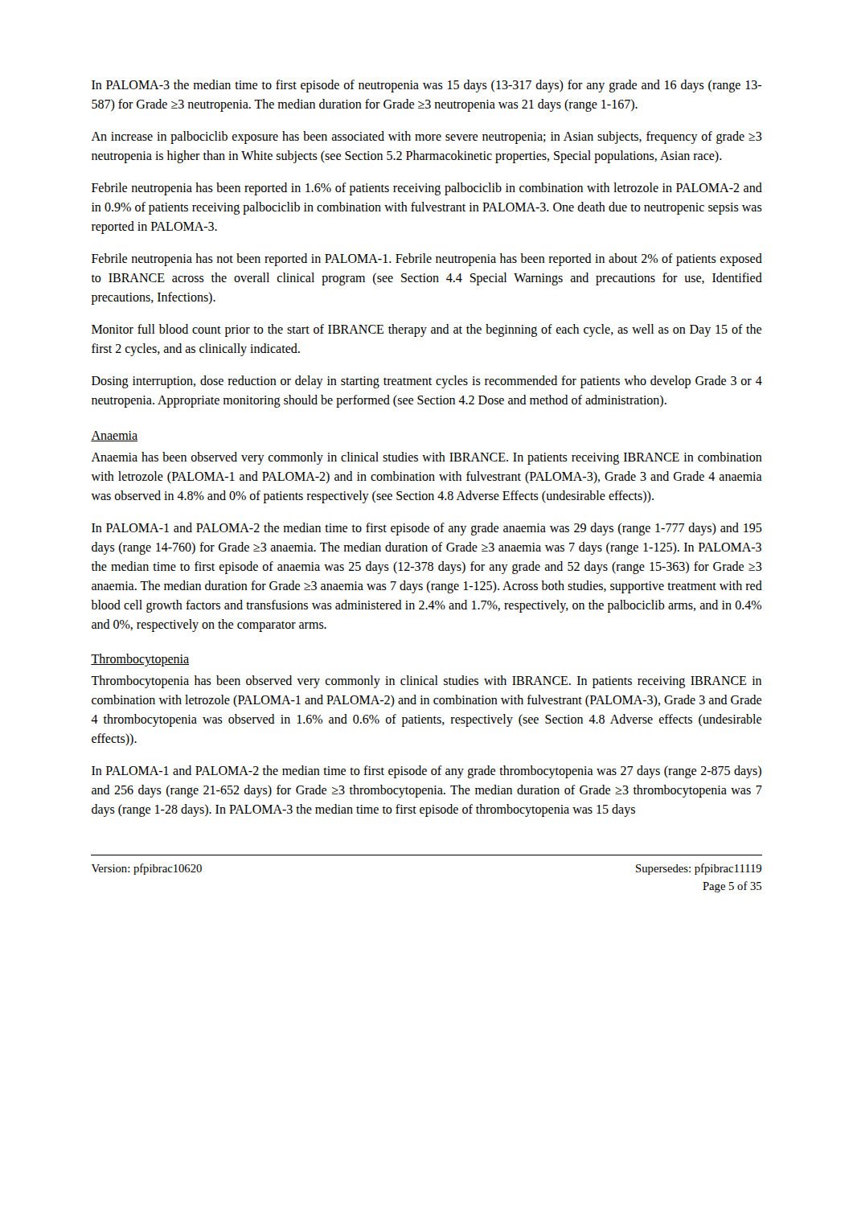In PALOMA-3 the median time to first episode of neutropenia was 15 days (13-317 days) for any grade and 16 days (range 13-587) for Grade ≥3 neutropenia. The median duration for Grade ≥3 neutropenia was 21 days (range 1-167).
An increase in palbociclib exposure has been associated with more severe neutropenia; in Asian subjects, frequency of grade ≥3 neutropenia is higher than in White subjects (see Section 5.2 Pharmacokinetic properties, Special populations, Asian race).
Febrile neutropenia has been reported in 1.6% of patients receiving palbociclib in combination with letrozole in PALOMA-2 and in 0.9% of patients receiving palbociclib in combination with fulvestrant in PALOMA-3. One death due to neutropenic sepsis was reported in PALOMA-3.
Febrile neutropenia has not been reported in PALOMA-1. Febrile neutropenia has been reported in about 2% of patients exposed to IBRANCE across the overall clinical program (see Section 4.4 Special Warnings and precautions for use, Identified precautions, Infections).
Monitor full blood count prior to the start of IBRANCE therapy and at the beginning of each cycle, as well as on Day 15 of the first 2 cycles, and as clinically indicated.
Dosing interruption, dose reduction or delay in starting treatment cycles is recommended for patients who develop Grade 3 or 4 neutropenia. Appropriate monitoring should be performed (see Section 4.2 Dose and method of administration).
Anaemia
Anaemia has been observed very commonly in clinical studies with IBRANCE. In patients receiving IBRANCE in combination with letrozole (PALOMA-1 and PALOMA-2) and in combination with fulvestrant (PALOMA-3), Grade 3 and Grade 4 anaemia was observed in 4.8% and 0% of patients respectively (see Section 4.8 Adverse Effects (undesirable effects)).
In PALOMA-1 and PALOMA-2 the median time to first episode of any grade anaemia was 29 days (range 1-777 days) and 195 days (range 14-760) for Grade ≥3 anaemia. The median duration of Grade ≥3 anaemia was 7 days (range 1-125). In PALOMA-3 the median time to first episode of anaemia was 25 days (12-378 days) for any grade and 52 days (range 15-363) for Grade ≥3 anaemia. The median duration for Grade ≥3 anaemia was 7 days (range 1-125). Across both studies, supportive treatment with red blood cell growth factors and transfusions was administered in 2.4% and 1.7%, respectively, on the palbociclib arms, and in 0.4% and 0%, respectively on the comparator arms.
Thrombocytopenia
Thrombocytopenia has been observed very commonly in clinical studies with IBRANCE. In patients receiving IBRANCE in combination with letrozole (PALOMA-1 and PALOMA-2) and in combination with fulvestrant (PALOMA-3), Grade 3 and Grade 4 thrombocytopenia was observed in 1.6% and 0.6% of patients, respectively (see Section 4.8 Adverse effects (undesirable effects)).
In PALOMA-1 and PALOMA-2 the median time to first episode of any grade thrombocytopenia was 27 days (range 2-875 days) and 256 days (range 21-652 days) for Grade ≥3 thrombocytopenia. The median duration of Grade ≥3 thrombocytopenia was 7 days (range 1-28 days). In PALOMA-3 the median time to first episode of thrombocytopenia was 15 days
Version: pfpibrac10620
Supersedes: pfpibrac11119
Page 5 of 35